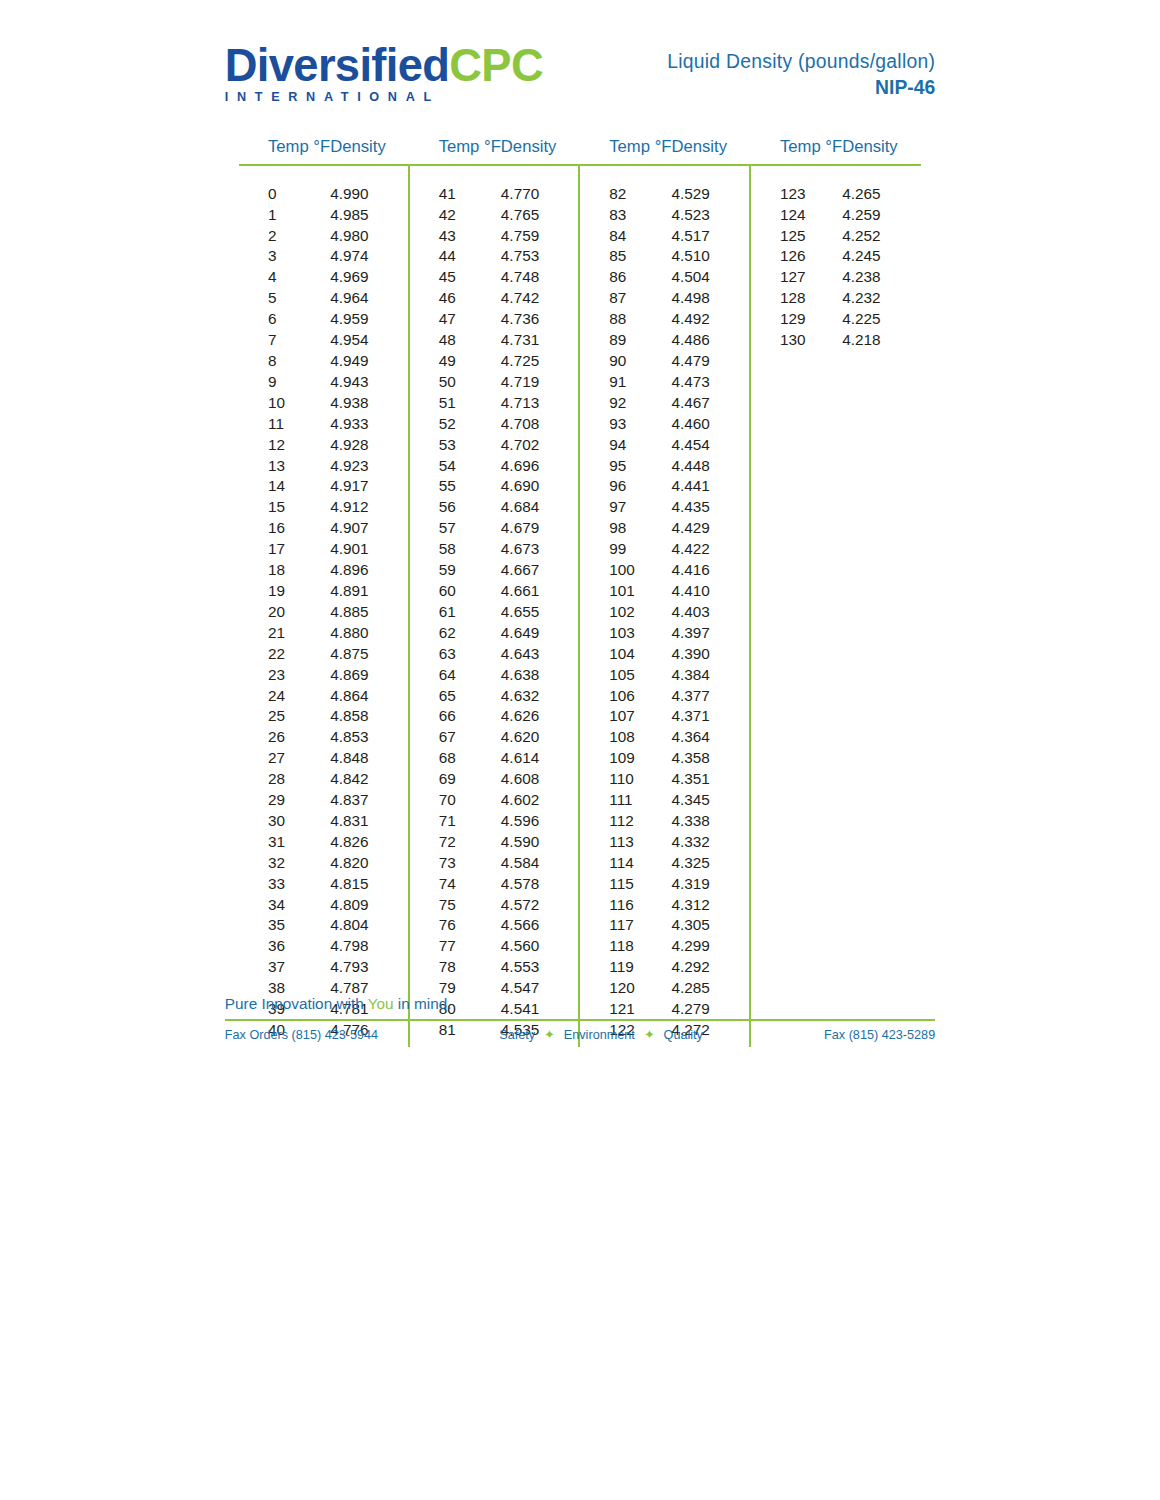Diversified CPC
INTERNATIONAL
Liquid Density (pounds/gallon)
NIP-46
| Temp °F | Density | | Temp °F | Density | | Temp °F | Density | | Temp °F | Density |
| --- | --- | --- | --- | --- | --- | --- | --- | --- | --- | --- |
| 0 | 4.990 | | 41 | 4.770 | | 82 | 4.529 | | 123 | 4.265 |
| 1 | 4.985 | | 42 | 4.765 | | 83 | 4.523 | | 124 | 4.259 |
| 2 | 4.980 | | 43 | 4.759 | | 84 | 4.517 | | 125 | 4.252 |
| 3 | 4.974 | | 44 | 4.753 | | 85 | 4.510 | | 126 | 4.245 |
| 4 | 4.969 | | 45 | 4.748 | | 86 | 4.504 | | 127 | 4.238 |
| 5 | 4.964 | | 46 | 4.742 | | 87 | 4.498 | | 128 | 4.232 |
| 6 | 4.959 | | 47 | 4.736 | | 88 | 4.492 | | 129 | 4.225 |
| 7 | 4.954 | | 48 | 4.731 | | 89 | 4.486 | | 130 | 4.218 |
| 8 | 4.949 | | 49 | 4.725 | | 90 | 4.479 | | | |
| 9 | 4.943 | | 50 | 4.719 | | 91 | 4.473 | | | |
| 10 | 4.938 | | 51 | 4.713 | | 92 | 4.467 | | | |
| 11 | 4.933 | | 52 | 4.708 | | 93 | 4.460 | | | |
| 12 | 4.928 | | 53 | 4.702 | | 94 | 4.454 | | | |
| 13 | 4.923 | | 54 | 4.696 | | 95 | 4.448 | | | |
| 14 | 4.917 | | 55 | 4.690 | | 96 | 4.441 | | | |
| 15 | 4.912 | | 56 | 4.684 | | 97 | 4.435 | | | |
| 16 | 4.907 | | 57 | 4.679 | | 98 | 4.429 | | | |
| 17 | 4.901 | | 58 | 4.673 | | 99 | 4.422 | | | |
| 18 | 4.896 | | 59 | 4.667 | | 100 | 4.416 | | | |
| 19 | 4.891 | | 60 | 4.661 | | 101 | 4.410 | | | |
| 20 | 4.885 | | 61 | 4.655 | | 102 | 4.403 | | | |
| 21 | 4.880 | | 62 | 4.649 | | 103 | 4.397 | | | |
| 22 | 4.875 | | 63 | 4.643 | | 104 | 4.390 | | | |
| 23 | 4.869 | | 64 | 4.638 | | 105 | 4.384 | | | |
| 24 | 4.864 | | 65 | 4.632 | | 106 | 4.377 | | | |
| 25 | 4.858 | | 66 | 4.626 | | 107 | 4.371 | | | |
| 26 | 4.853 | | 67 | 4.620 | | 108 | 4.364 | | | |
| 27 | 4.848 | | 68 | 4.614 | | 109 | 4.358 | | | |
| 28 | 4.842 | | 69 | 4.608 | | 110 | 4.351 | | | |
| 29 | 4.837 | | 70 | 4.602 | | 111 | 4.345 | | | |
| 30 | 4.831 | | 71 | 4.596 | | 112 | 4.338 | | | |
| 31 | 4.826 | | 72 | 4.590 | | 113 | 4.332 | | | |
| 32 | 4.820 | | 73 | 4.584 | | 114 | 4.325 | | | |
| 33 | 4.815 | | 74 | 4.578 | | 115 | 4.319 | | | |
| 34 | 4.809 | | 75 | 4.572 | | 116 | 4.312 | | | |
| 35 | 4.804 | | 76 | 4.566 | | 117 | 4.305 | | | |
| 36 | 4.798 | | 77 | 4.560 | | 118 | 4.299 | | | |
| 37 | 4.793 | | 78 | 4.553 | | 119 | 4.292 | | | |
| 38 | 4.787 | | 79 | 4.547 | | 120 | 4.285 | | | |
| 39 | 4.781 | | 80 | 4.541 | | 121 | 4.279 | | | |
| 40 | 4.776 | | 81 | 4.535 | | 122 | 4.272 | | | |
Pure Innovation with You in mind.
Fax Orders (815) 423-5944
Safety ✦ Environment ✦ Quality
Fax (815) 423-5289